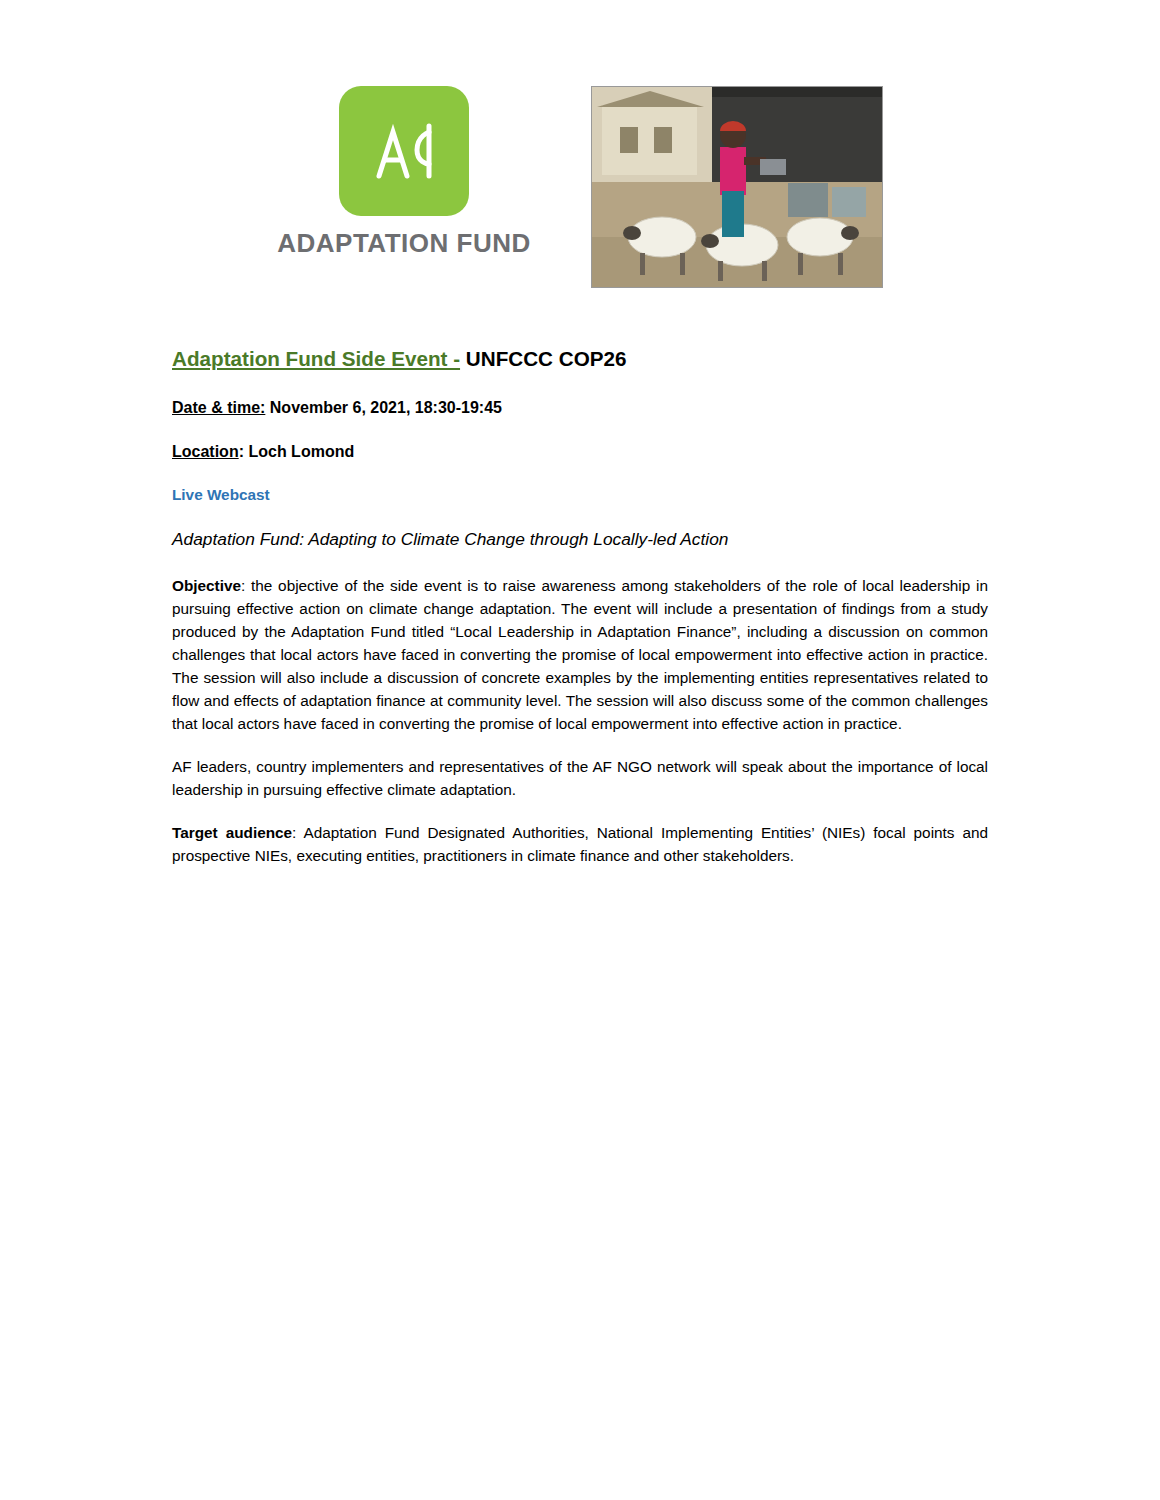ADAPTATION FUND
Adaptation Fund Side Event - UNFCCC COP26
Date & time: November 6, 2021, 18:30-19:45
Location: Loch Lomond
Live Webcast
Adaptation Fund: Adapting to Climate Change through Locally-led Action
Objective: the objective of the side event is to raise awareness among stakeholders of the role of local leadership in pursuing effective action on climate change adaptation. The event will include a presentation of findings from a study produced by the Adaptation Fund titled “Local Leadership in Adaptation Finance”, including a discussion on common challenges that local actors have faced in converting the promise of local empowerment into effective action in practice. The session will also include a discussion of concrete examples by the implementing entities representatives related to flow and effects of adaptation finance at community level. The session will also discuss some of the common challenges that local actors have faced in converting the promise of local empowerment into effective action in practice.
AF leaders, country implementers and representatives of the AF NGO network will speak about the importance of local leadership in pursuing effective climate adaptation.
Target audience: Adaptation Fund Designated Authorities, National Implementing Entities’ (NIEs) focal points and prospective NIEs, executing entities, practitioners in climate finance and other stakeholders.